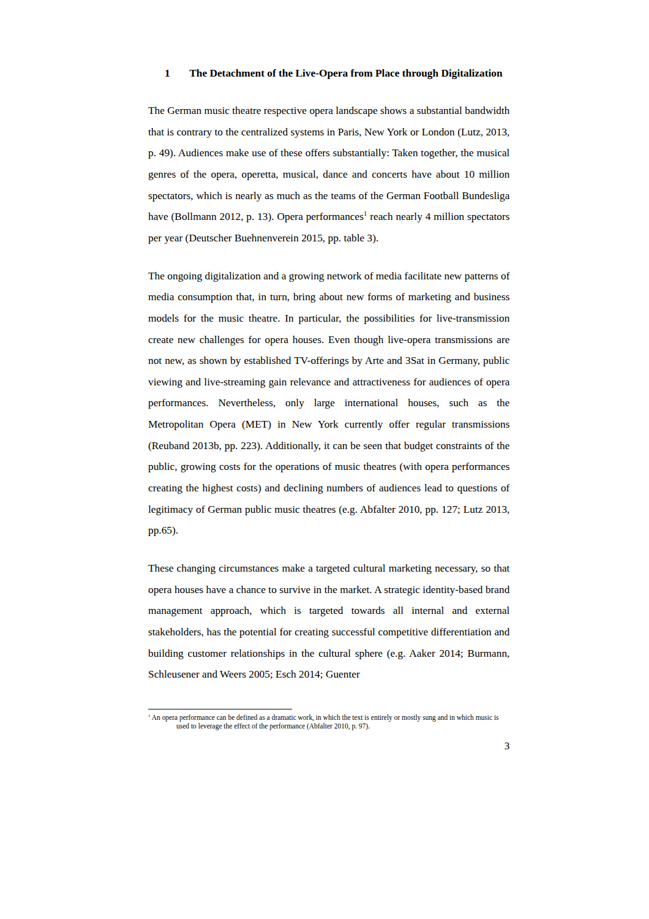1 The Detachment of the Live-Opera from Place through Digitalization
The German music theatre respective opera landscape shows a substantial bandwidth that is contrary to the centralized systems in Paris, New York or London (Lutz, 2013, p. 49). Audiences make use of these offers substantially: Taken together, the musical genres of the opera, operetta, musical, dance and concerts have about 10 million spectators, which is nearly as much as the teams of the German Football Bundesliga have (Bollmann 2012, p. 13). Opera performances1 reach nearly 4 million spectators per year (Deutscher Buehnenverein 2015, pp. table 3).
The ongoing digitalization and a growing network of media facilitate new patterns of media consumption that, in turn, bring about new forms of marketing and business models for the music theatre. In particular, the possibilities for live-transmission create new challenges for opera houses. Even though live-opera transmissions are not new, as shown by established TV-offerings by Arte and 3Sat in Germany, public viewing and live-streaming gain relevance and attractiveness for audiences of opera performances. Nevertheless, only large international houses, such as the Metropolitan Opera (MET) in New York currently offer regular transmissions (Reuband 2013b, pp. 223). Additionally, it can be seen that budget constraints of the public, growing costs for the operations of music theatres (with opera performances creating the highest costs) and declining numbers of audiences lead to questions of legitimacy of German public music theatres (e.g. Abfalter 2010, pp. 127; Lutz 2013, pp.65).
These changing circumstances make a targeted cultural marketing necessary, so that opera houses have a chance to survive in the market. A strategic identity-based brand management approach, which is targeted towards all internal and external stakeholders, has the potential for creating successful competitive differentiation and building customer relationships in the cultural sphere (e.g. Aaker 2014; Burmann, Schleusener and Weers 2005; Esch 2014; Guenter
1 An opera performance can be defined as a dramatic work, in which the text is entirely or mostly sung and in which music is used to leverage the effect of the performance (Abfalter 2010, p. 97).
3